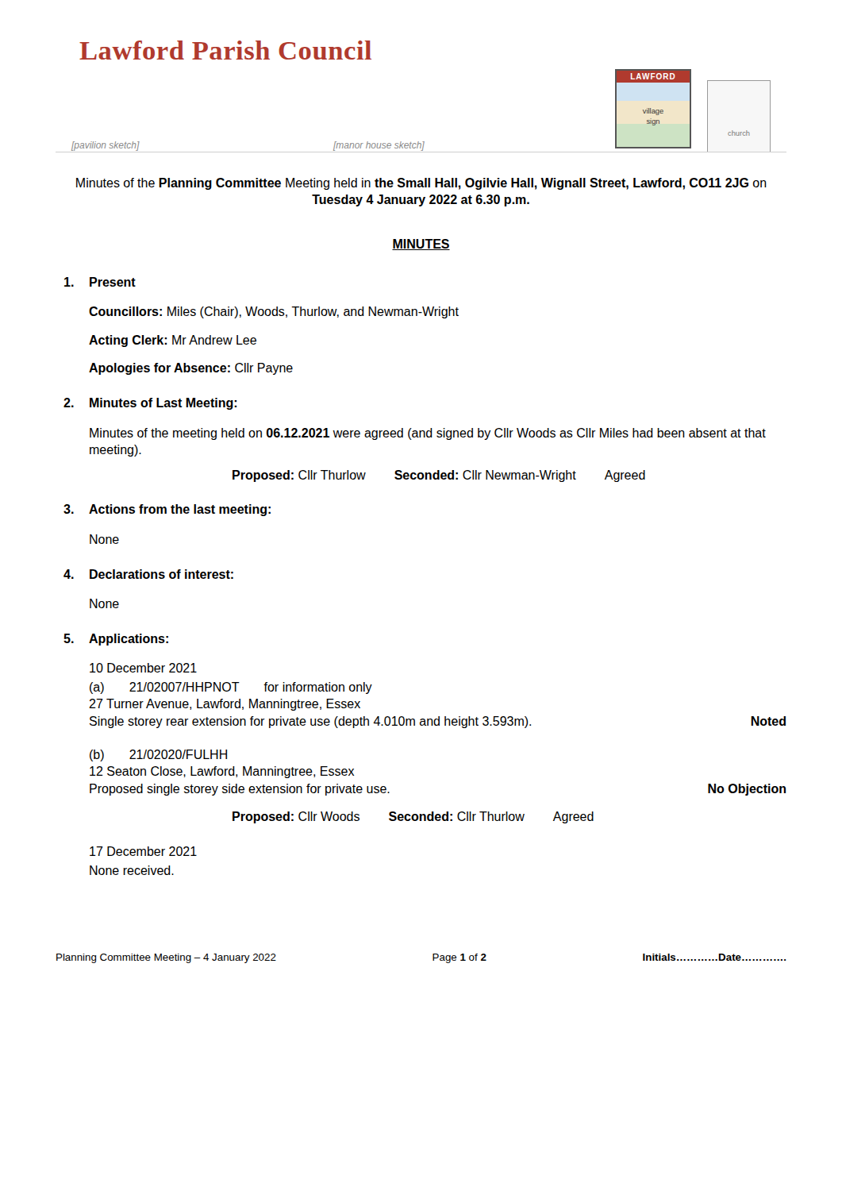Lawford Parish Council
[pavilion sketch] [manor house sketch]
LAWFORD
village
sign
church
Minutes of the Planning Committee Meeting held in the Small Hall, Ogilvie Hall, Wignall Street, Lawford, CO11 2JG on Tuesday 4 January 2022 at 6.30 p.m.
MINUTES
Present
Councillors: Miles (Chair), Woods, Thurlow, and Newman-Wright
Acting Clerk: Mr Andrew Lee
Apologies for Absence: Cllr Payne
Minutes of Last Meeting:
Minutes of the meeting held on 06.12.2021 were agreed (and signed by Cllr Woods as Cllr Miles had been absent at that meeting).
Proposed: Cllr Thurlow Seconded: Cllr Newman-Wright Agreed
Actions from the last meeting:
None
Declarations of interest:
None
Applications:
10 December 2021
(a) 21/02007/HHPNOT for information only
27 Turner Avenue, Lawford, Manningtree, Essex
Single storey rear extension for private use (depth 4.010m and height 3.593m). Noted
(b) 21/02020/FULHH
12 Seaton Close, Lawford, Manningtree, Essex
Proposed single storey side extension for private use. No Objection
Proposed: Cllr Woods Seconded: Cllr Thurlow Agreed
17 December 2021
None received.
Planning Committee Meeting – 4 January 2022 Page 1 of 2 Initials…………Date………….